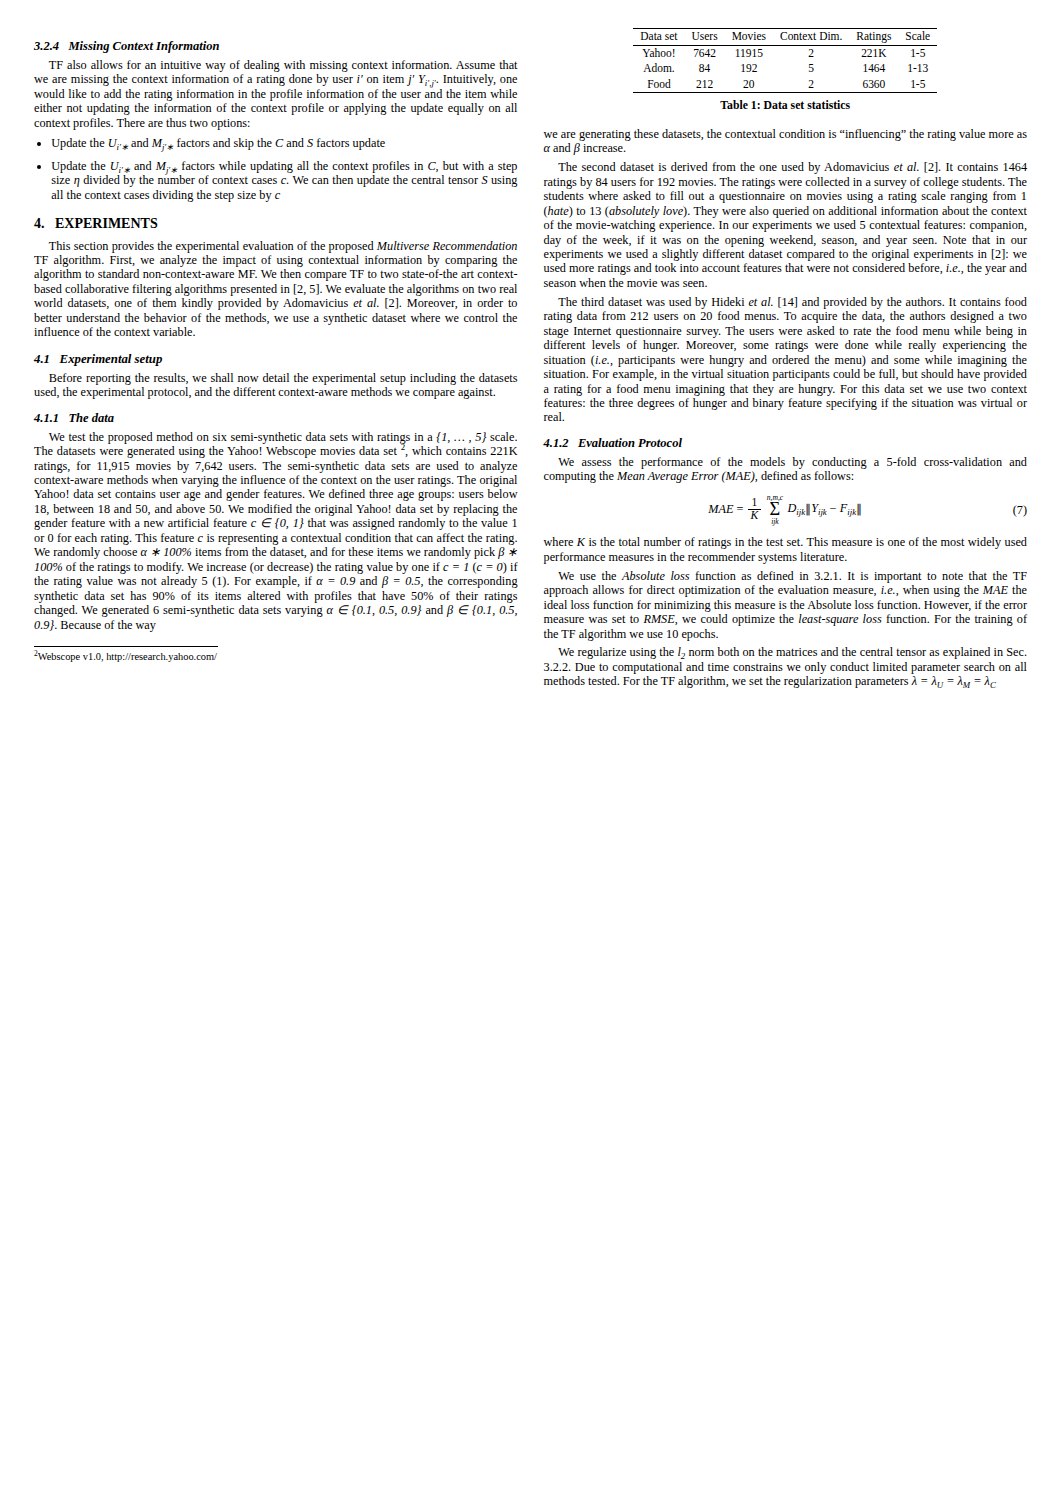3.2.4 Missing Context Information
TF also allows for an intuitive way of dealing with missing context information. Assume that we are missing the context information of a rating done by user i′ on item j′ Yi′,j′. Intuitively, one would like to add the rating information in the profile information of the user and the item while either not updating the information of the context profile or applying the update equally on all context profiles. There are thus two options:
Update the Ui′∗ and Mj′∗ factors and skip the C and S factors update
Update the Ui′∗ and Mj′∗ factors while updating all the context profiles in C, but with a step size η divided by the number of context cases c. We can then update the central tensor S using all the context cases dividing the step size by c
4. EXPERIMENTS
This section provides the experimental evaluation of the proposed Multiverse Recommendation TF algorithm. First, we analyze the impact of using contextual information by comparing the algorithm to standard non-context-aware MF. We then compare TF to two state-of-the art context-based collaborative filtering algorithms presented in [2, 5]. We evaluate the algorithms on two real world datasets, one of them kindly provided by Adomavicius et al. [2]. Moreover, in order to better understand the behavior of the methods, we use a synthetic dataset where we control the influence of the context variable.
4.1 Experimental setup
Before reporting the results, we shall now detail the experimental setup including the datasets used, the experimental protocol, and the different context-aware methods we compare against.
4.1.1 The data
We test the proposed method on six semi-synthetic data sets with ratings in a {1, … , 5} scale. The datasets were generated using the Yahoo! Webscope movies data set 2, which contains 221K ratings, for 11,915 movies by 7,642 users. The semi-synthetic data sets are used to analyze context-aware methods when varying the influence of the context on the user ratings. The original Yahoo! data set contains user age and gender features. We defined three age groups: users below 18, between 18 and 50, and above 50. We modified the original Yahoo! data set by replacing the gender feature with a new artificial feature c ∈ {0, 1} that was assigned randomly to the value 1 or 0 for each rating. This feature c is representing a contextual condition that can affect the rating. We randomly choose α ∗ 100% items from the dataset, and for these items we randomly pick β ∗ 100% of the ratings to modify. We increase (or decrease) the rating value by one if c = 1 (c = 0) if the rating value was not already 5 (1). For example, if α = 0.9 and β = 0.5, the corresponding synthetic data set has 90% of its items altered with profiles that have 50% of their ratings changed. We generated 6 semi-synthetic data sets varying α ∈ {0.1, 0.5, 0.9} and β ∈ {0.1, 0.5, 0.9}. Because of the way
2Webscope v1.0, http://research.yahoo.com/
| Data set | Users | Movies | Context Dim. | Ratings | Scale |
| --- | --- | --- | --- | --- | --- |
| Yahoo! | 7642 | 11915 | 2 | 221K | 1-5 |
| Adom. | 84 | 192 | 5 | 1464 | 1-13 |
| Food | 212 | 20 | 2 | 6360 | 1-5 |
Table 1: Data set statistics
we are generating these datasets, the contextual condition is “influencing” the rating value more as α and β increase.
The second dataset is derived from the one used by Adomavicius et al. [2]. It contains 1464 ratings by 84 users for 192 movies. The ratings were collected in a survey of college students. The students where asked to fill out a questionnaire on movies using a rating scale ranging from 1 (hate) to 13 (absolutely love). They were also queried on additional information about the context of the movie-watching experience. In our experiments we used 5 contextual features: companion, day of the week, if it was on the opening weekend, season, and year seen. Note that in our experiments we used a slightly different dataset compared to the original experiments in [2]: we used more ratings and took into account features that were not considered before, i.e., the year and season when the movie was seen.
The third dataset was used by Hideki et al. [14] and provided by the authors. It contains food rating data from 212 users on 20 food menus. To acquire the data, the authors designed a two stage Internet questionnaire survey. The users were asked to rate the food menu while being in different levels of hunger. Moreover, some ratings were done while really experiencing the situation (i.e., participants were hungry and ordered the menu) and some while imagining the situation. For example, in the virtual situation participants could be full, but should have provided a rating for a food menu imagining that they are hungry. For this data set we use two context features: the three degrees of hunger and binary feature specifying if the situation was virtual or real.
4.1.2 Evaluation Protocol
We assess the performance of the models by conducting a 5-fold cross-validation and computing the Mean Average Error (MAE), defined as follows:
MAE = 1 K n,m,c Σijk Dijk∥Yijk − Fijk∥ (7)
where K is the total number of ratings in the test set. This measure is one of the most widely used performance measures in the recommender systems literature.
We use the Absolute loss function as defined in 3.2.1. It is important to note that the TF approach allows for direct optimization of the evaluation measure, i.e., when using the MAE the ideal loss function for minimizing this measure is the Absolute loss function. However, if the error measure was set to RMSE, we could optimize the least-square loss function. For the training of the TF algorithm we use 10 epochs.
We regularize using the l2 norm both on the matrices and the central tensor as explained in Sec. 3.2.2. Due to computational and time constrains we only conduct limited parameter search on all methods tested. For the TF algorithm, we set the regularization parameters λ = λU = λM = λC